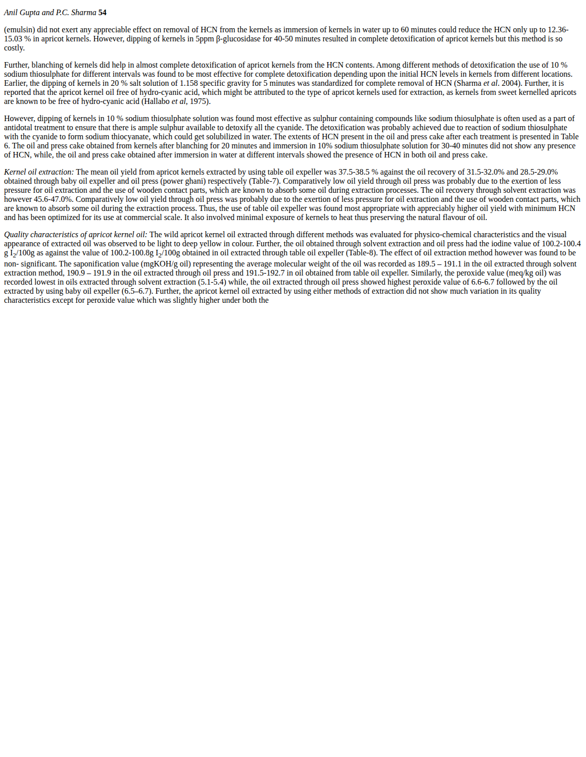Anil Gupta and P.C. Sharma 54
(emulsin) did not exert any appreciable effect on removal of HCN from the kernels as immersion of kernels in water up to 60 minutes could reduce the HCN only up to 12.36-15.03 % in apricot kernels. However, dipping of kernels in 5ppm β-glucosidase for 40-50 minutes resulted in complete detoxification of apricot kernels but this method is so costly.
Further, blanching of kernels did help in almost complete detoxification of apricot kernels from the HCN contents. Among different methods of detoxification the use of 10 % sodium thiosulphate for different intervals was found to be most effective for complete detoxification depending upon the initial HCN levels in kernels from different locations. Earlier, the dipping of kernels in 20 % salt solution of 1.158 specific gravity for 5 minutes was standardized for complete removal of HCN (Sharma et al. 2004). Further, it is reported that the apricot kernel oil free of hydro-cyanic acid, which might be attributed to the type of apricot kernels used for extraction, as kernels from sweet kernelled apricots are known to be free of hydro-cyanic acid (Hallabo et al, 1975).
However, dipping of kernels in 10 % sodium thiosulphate solution was found most effective as sulphur containing compounds like sodium thiosulphate is often used as a part of antidotal treatment to ensure that there is ample sulphur available to detoxify all the cyanide. The detoxification was probably achieved due to reaction of sodium thiosulphate with the cyanide to form sodium thiocyanate, which could get solubilized in water. The extents of HCN present in the oil and press cake after each treatment is presented in Table 6. The oil and press cake obtained from kernels after blanching for 20 minutes and immersion in 10% sodium thiosulphate solution for 30-40 minutes did not show any presence of HCN, while, the oil and press cake obtained after immersion in water at different intervals showed the presence of HCN in both oil and press cake.
Kernel oil extraction: The mean oil yield from apricot kernels extracted by using table oil expeller was 37.5-38.5 % against the oil recovery of 31.5-32.0% and 28.5-29.0% obtained through baby oil expeller and oil press (power ghani) respectively (Table-7). Comparatively low oil yield through oil press was probably due to the exertion of less pressure for oil extraction and the use of wooden contact parts, which are known to absorb some oil during extraction processes. The oil recovery through solvent extraction was however 45.6-47.0%. Comparatively low oil yield through oil press was probably due to the exertion of less pressure for oil extraction and the use of wooden contact parts, which are known to absorb some oil during the extraction process. Thus, the use of table oil expeller was found most appropriate with appreciably higher oil yield with minimum HCN and has been optimized for its use at commercial scale. It also involved minimal exposure of kernels to heat thus preserving the natural flavour of oil.
Quality characteristics of apricot kernel oil: The wild apricot kernel oil extracted through different methods was evaluated for physico-chemical characteristics and the visual appearance of extracted oil was observed to be light to deep yellow in colour. Further, the oil obtained through solvent extraction and oil press had the iodine value of 100.2-100.4 g I2/100g as against the value of 100.2-100.8g I2/100g obtained in oil extracted through table oil expeller (Table-8). The effect of oil extraction method however was found to be non- significant. The saponification value (mgKOH/g oil) representing the average molecular weight of the oil was recorded as 189.5 – 191.1 in the oil extracted through solvent extraction method, 190.9 – 191.9 in the oil extracted through oil press and 191.5-192.7 in oil obtained from table oil expeller. Similarly, the peroxide value (meq/kg oil) was recorded lowest in oils extracted through solvent extraction (5.1-5.4) while, the oil extracted through oil press showed highest peroxide value of 6.6-6.7 followed by the oil extracted by using baby oil expeller (6.5–6.7). Further, the apricot kernel oil extracted by using either methods of extraction did not show much variation in its quality characteristics except for peroxide value which was slightly higher under both the